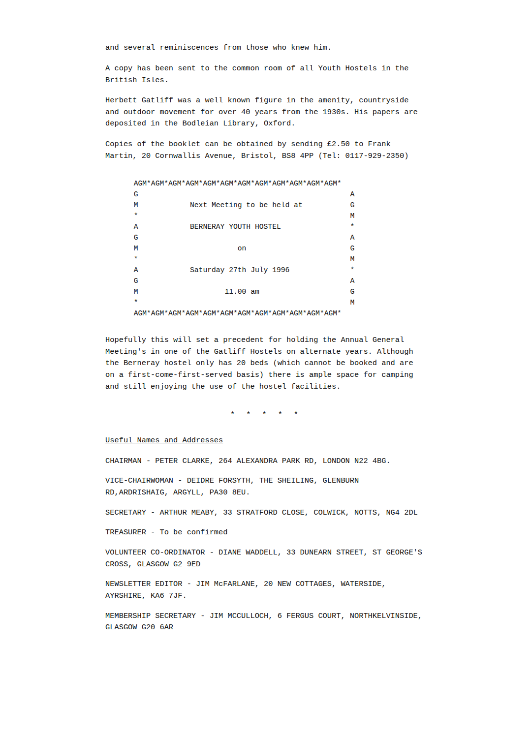and several reminiscences from those who knew him.
A copy has been sent to the common room of all Youth Hostels in the British Isles.
Herbett Gatliff was a well known figure in the amenity, countryside and outdoor movement for over 40 years from the 1930s. His papers are deposited in the Bodleian Library, Oxford.
Copies of the booklet can be obtained by sending £2.50 to Frank Martin, 20 Cornwallis Avenue, Bristol, BS8 4PP (Tel: 0117-929-2350)
AGM*AGM*AGM*AGM*AGM*AGM*AGM*AGM*AGM*AGM*AGM*AGM* G A M Next Meeting to be held at G * M A BERNERAY YOUTH HOSTEL * G A M on G * M A Saturday 27th July 1996 * G A M 11.00 am G * M AGM*AGM*AGM*AGM*AGM*AGM*AGM*AGM*AGM*AGM*AGM*AGM*
Hopefully this will set a precedent for holding the Annual General Meeting's in one of the Gatliff Hostels on alternate years. Although the Berneray hostel only has 20 beds (which cannot be booked and are on a first-come-first-served basis) there is ample space for camping and still enjoying the use of the hostel facilities.
* * * * *
Useful Names and Addresses
CHAIRMAN - PETER CLARKE, 264 ALEXANDRA PARK RD, LONDON N22 4BG.
VICE-CHAIRWOMAN - DEIDRE FORSYTH, THE SHEILING, GLENBURN RD,ARDRISHAIG, ARGYLL, PA30 8EU.
SECRETARY - ARTHUR MEABY, 33 STRATFORD CLOSE, COLWICK, NOTTS, NG4 2DL
TREASURER - To be confirmed
VOLUNTEER CO-ORDINATOR - DIANE WADDELL, 33 DUNEARN STREET, ST GEORGE'S CROSS, GLASGOW G2 9ED
NEWSLETTER EDITOR - JIM McFARLANE, 20 NEW COTTAGES, WATERSIDE, AYRSHIRE, KA6 7JF.
MEMBERSHIP SECRETARY - JIM MCCULLOCH, 6 FERGUS COURT, NORTHKELVINSIDE, GLASGOW G20 6AR